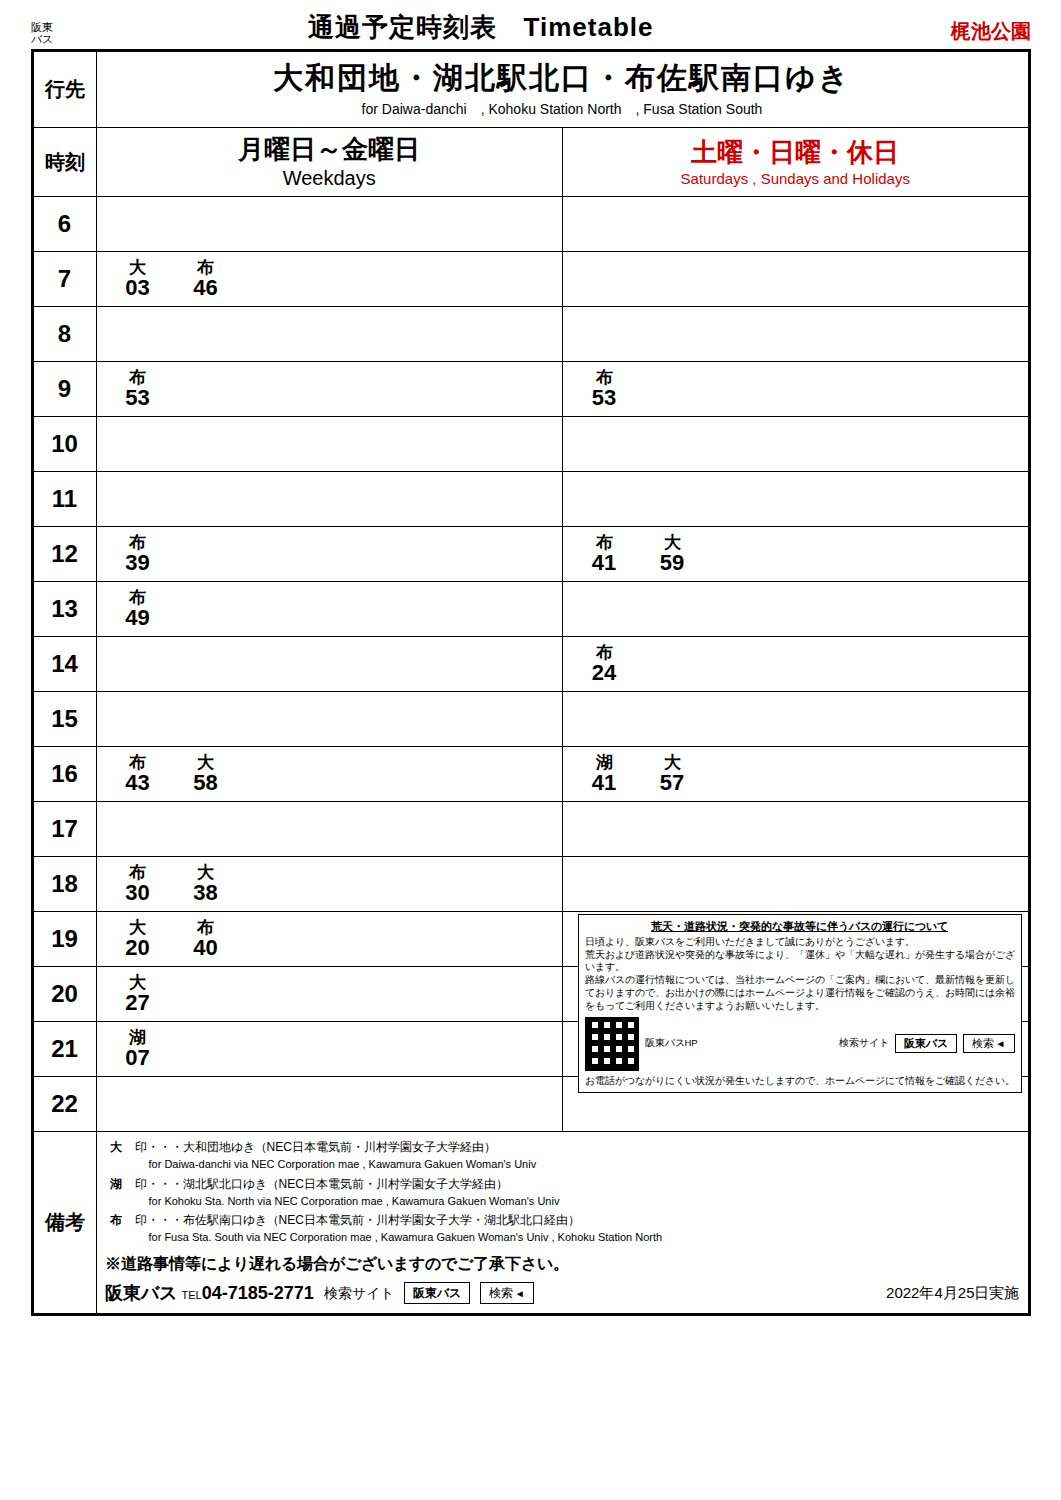阪東
バス
通過予定時刻表　Timetable
梶池公園
| 行先 | 大和団地・湖北駅北口・布佐駅南口ゆき for Daiwa-danchi , Kohoku Station North , Fusa Station South |
| 時刻 | 月曜日～金曜日 Weekdays | 土曜・日曜・休日 Saturdays , Sundays and Holidays |
| 6 | | |
| 7 | 大 03 布 46 | |
| 8 | | |
| 9 | 布 53 | 布 53 |
| 10 | | |
| 11 | | |
| 12 | 布 39 | 布 41 大 59 |
| 13 | 布 49 | |
| 14 | | 布 24 |
| 15 | | |
| 16 | 布 43 大 58 | 湖 41 大 57 |
| 17 | | |
| 18 | 布 30 大 38 | |
| 19 | 大 20 布 40 | 布 42 荒天・道路状況・突発的な事故等に伴うバスの運行について 日頃より、阪東バスをご利用いただきまして誠にありがとうございます。 荒天および道路状況や突発的な事故等により、「運休」や「大幅な遅れ」が発生する場合がございます。 路線バスの運行情報については、当社ホームページの「ご案内」欄において、最新情報を更新しておりますので、お出かけの際にはホームページより運行情報をご確認のうえ、お時間には余裕をもってご利用くださいますようお願いいたします。 阪東バスHP 検索サイト 阪東バス 検索 お電話がつながりにくい状況が発生いたしますので、ホームページにて情報をご確認ください。 |
| 20 | 大 27 | |
| 21 | 湖 07 | 湖 14 |
| 22 | | |
| 備考 | 大 印・・・大和団地ゆき（NEC日本電気前・川村学園女子大学経由） for Daiwa-danchi via NEC Corporation mae , Kawamura Gakuen Woman's Univ 湖 印・・・湖北駅北口ゆき（NEC日本電気前・川村学園女子大学経由） for Kohoku Sta. North via NEC Corporation mae , Kawamura Gakuen Woman's Univ 布 印・・・布佐駅南口ゆき（NEC日本電気前・川村学園女子大学・湖北駅北口経由） for Fusa Sta. South via NEC Corporation mae , Kawamura Gakuen Woman's Univ , Kohoku Station North ※道路事情等により遅れる場合がございますのでご了承下さい。 阪東バス TEL 04-7185-2771 検索サイト 阪東バス 検索 2022年4月25日実施 |